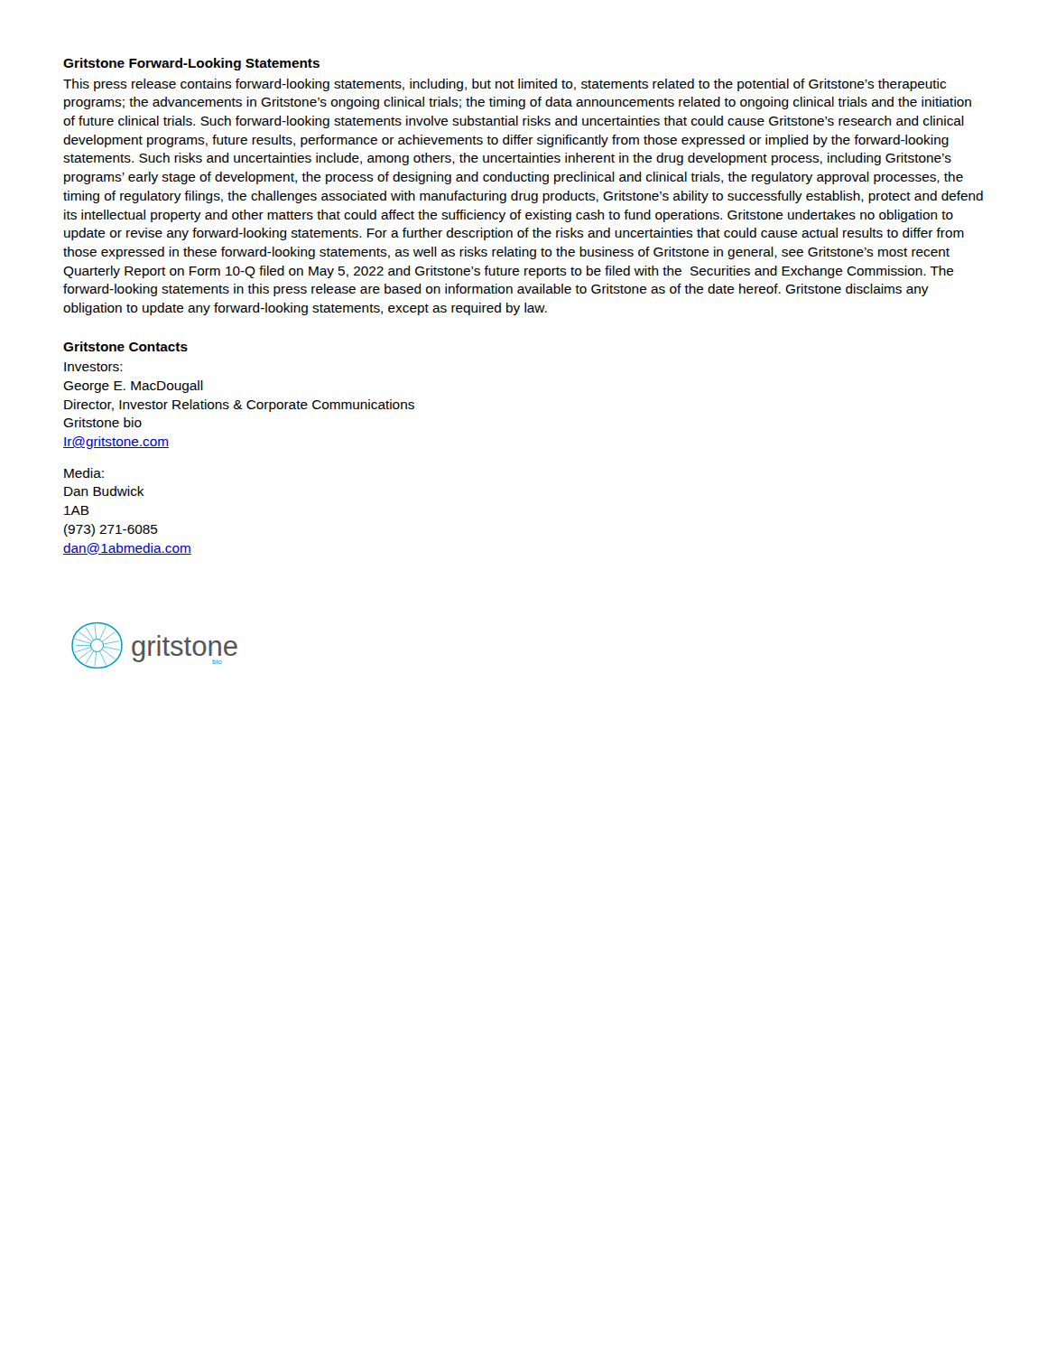Gritstone Forward-Looking Statements
This press release contains forward-looking statements, including, but not limited to, statements related to the potential of Gritstone’s therapeutic programs; the advancements in Gritstone’s ongoing clinical trials; the timing of data announcements related to ongoing clinical trials and the initiation of future clinical trials. Such forward-looking statements involve substantial risks and uncertainties that could cause Gritstone’s research and clinical development programs, future results, performance or achievements to differ significantly from those expressed or implied by the forward-looking statements. Such risks and uncertainties include, among others, the uncertainties inherent in the drug development process, including Gritstone’s programs’ early stage of development, the process of designing and conducting preclinical and clinical trials, the regulatory approval processes, the timing of regulatory filings, the challenges associated with manufacturing drug products, Gritstone’s ability to successfully establish, protect and defend its intellectual property and other matters that could affect the sufficiency of existing cash to fund operations. Gritstone undertakes no obligation to update or revise any forward-looking statements. For a further description of the risks and uncertainties that could cause actual results to differ from those expressed in these forward-looking statements, as well as risks relating to the business of Gritstone in general, see Gritstone’s most recent Quarterly Report on Form 10-Q filed on May 5, 2022 and Gritstone’s future reports to be filed with the Securities and Exchange Commission. The forward-looking statements in this press release are based on information available to Gritstone as of the date hereof. Gritstone disclaims any obligation to update any forward-looking statements, except as required by law.
Gritstone Contacts
Investors:
George E. MacDougall
Director, Investor Relations & Corporate Communications
Gritstone bio
Ir@gritstone.com
Media:
Dan Budwick
1AB
(973) 271-6085
dan@1abmedia.com